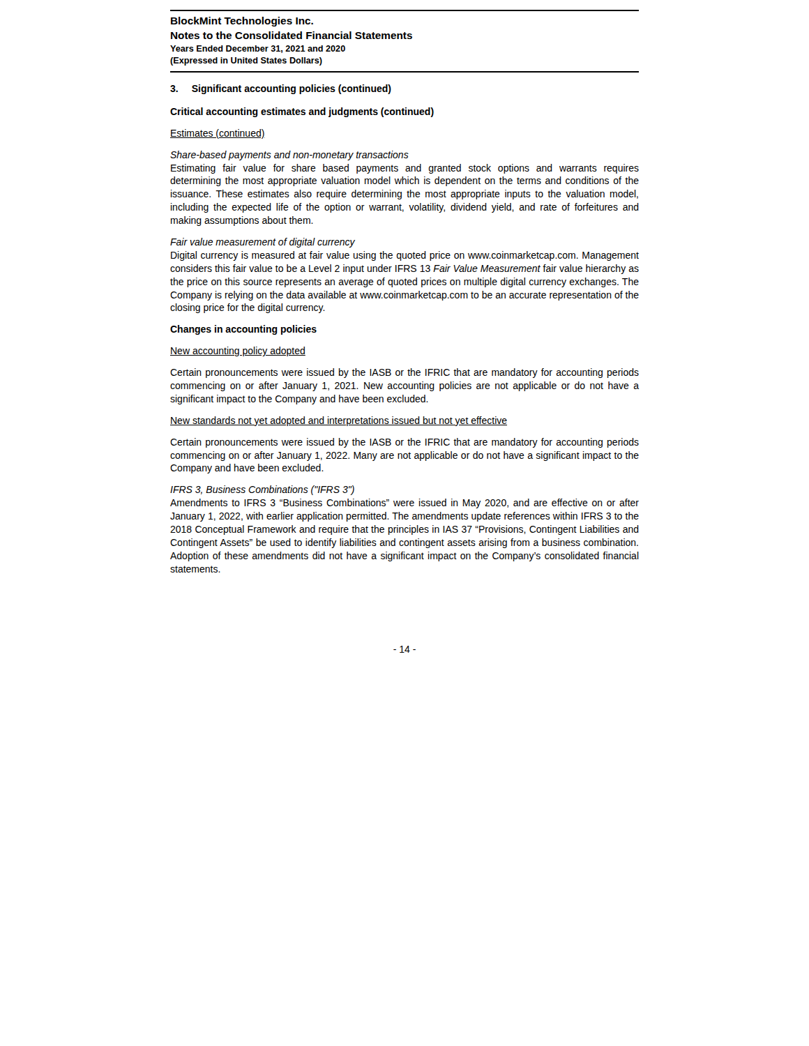BlockMint Technologies Inc.
Notes to the Consolidated Financial Statements
Years Ended December 31, 2021 and 2020
(Expressed in United States Dollars)
3. Significant accounting policies (continued)
Critical accounting estimates and judgments (continued)
Estimates (continued)
Share-based payments and non-monetary transactions
Estimating fair value for share based payments and granted stock options and warrants requires determining the most appropriate valuation model which is dependent on the terms and conditions of the issuance. These estimates also require determining the most appropriate inputs to the valuation model, including the expected life of the option or warrant, volatility, dividend yield, and rate of forfeitures and making assumptions about them.
Fair value measurement of digital currency
Digital currency is measured at fair value using the quoted price on www.coinmarketcap.com. Management considers this fair value to be a Level 2 input under IFRS 13 Fair Value Measurement fair value hierarchy as the price on this source represents an average of quoted prices on multiple digital currency exchanges. The Company is relying on the data available at www.coinmarketcap.com to be an accurate representation of the closing price for the digital currency.
Changes in accounting policies
New accounting policy adopted
Certain pronouncements were issued by the IASB or the IFRIC that are mandatory for accounting periods commencing on or after January 1, 2021. New accounting policies are not applicable or do not have a significant impact to the Company and have been excluded.
New standards not yet adopted and interpretations issued but not yet effective
Certain pronouncements were issued by the IASB or the IFRIC that are mandatory for accounting periods commencing on or after January 1, 2022. Many are not applicable or do not have a significant impact to the Company and have been excluded.
IFRS 3, Business Combinations ("IFRS 3")
Amendments to IFRS 3 “Business Combinations” were issued in May 2020, and are effective on or after January 1, 2022, with earlier application permitted. The amendments update references within IFRS 3 to the 2018 Conceptual Framework and require that the principles in IAS 37 “Provisions, Contingent Liabilities and Contingent Assets” be used to identify liabilities and contingent assets arising from a business combination. Adoption of these amendments did not have a significant impact on the Company’s consolidated financial statements.
- 14 -